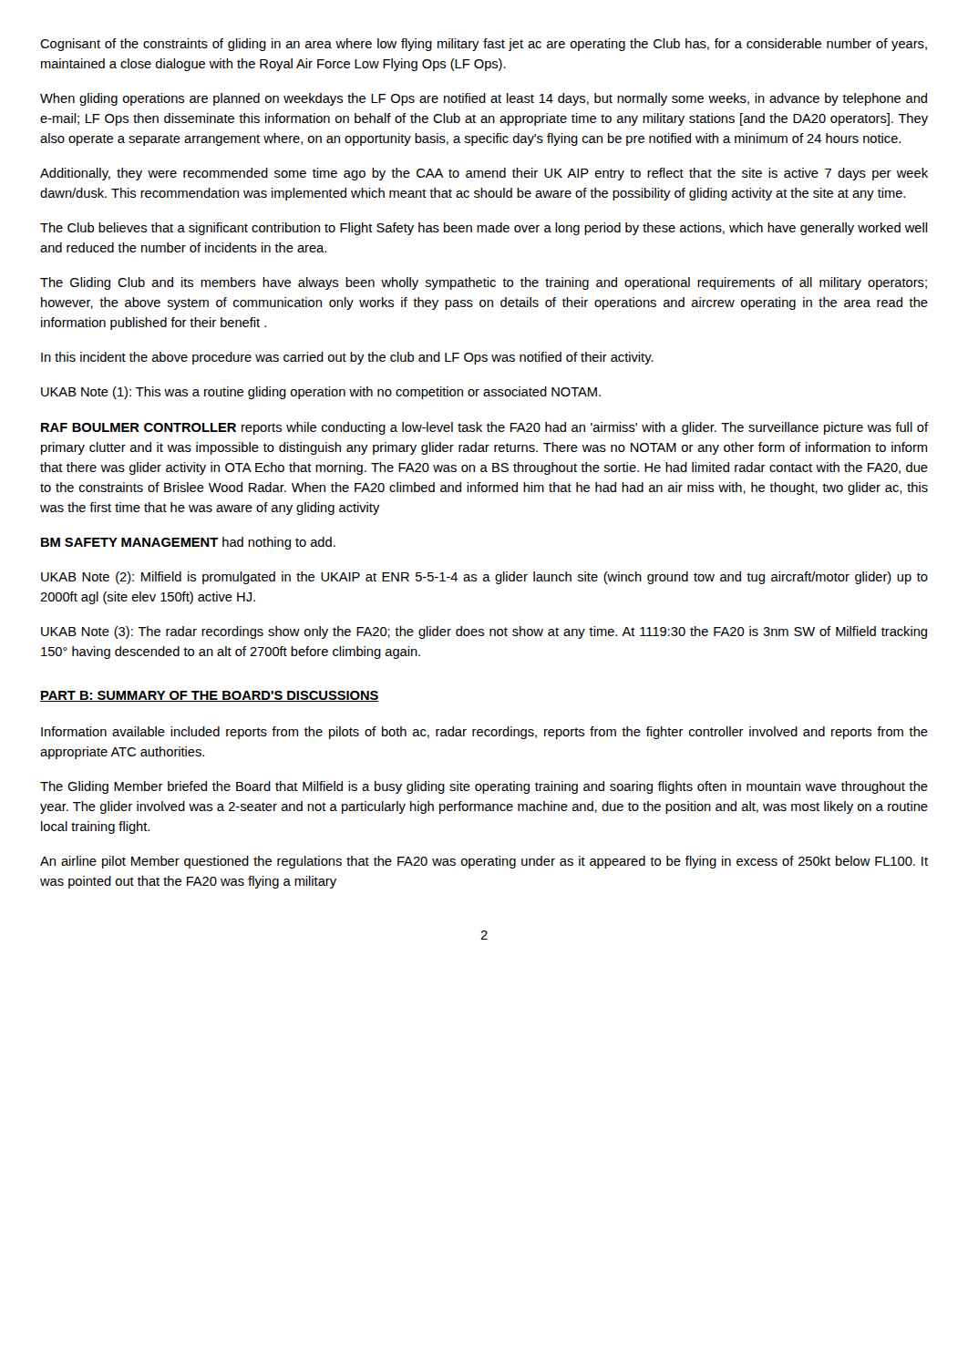Cognisant of the constraints of gliding in an area where low flying military fast jet ac are operating the Club has, for a considerable number of years, maintained a close dialogue with the Royal Air Force Low Flying Ops (LF Ops).
When gliding operations are planned on weekdays the LF Ops are notified at least 14 days, but normally some weeks, in advance by telephone and e-mail; LF Ops then disseminate this information on behalf of the Club at an appropriate time to any military stations [and the DA20 operators]. They also operate a separate arrangement where, on an opportunity basis, a specific day's flying can be pre notified with a minimum of 24 hours notice.
Additionally, they were recommended some time ago by the CAA to amend their UK AIP entry to reflect that the site is active 7 days per week dawn/dusk. This recommendation was implemented which meant that ac should be aware of the possibility of gliding activity at the site at any time.
The Club believes that a significant contribution to Flight Safety has been made over a long period by these actions, which have generally worked well and reduced the number of incidents in the area.
The Gliding Club and its members have always been wholly sympathetic to the training and operational requirements of all military operators; however, the above system of communication only works if they pass on details of their operations and aircrew operating in the area read the information published for their benefit .
In this incident the above procedure was carried out by the club and LF Ops was notified of their activity.
UKAB Note (1): This was a routine gliding operation with no competition or associated NOTAM.
RAF BOULMER CONTROLLER reports while conducting a low-level task the FA20 had an 'airmiss' with a glider. The surveillance picture was full of primary clutter and it was impossible to distinguish any primary glider radar returns. There was no NOTAM or any other form of information to inform that there was glider activity in OTA Echo that morning. The FA20 was on a BS throughout the sortie. He had limited radar contact with the FA20, due to the constraints of Brislee Wood Radar. When the FA20 climbed and informed him that he had had an air miss with, he thought, two glider ac, this was the first time that he was aware of any gliding activity
BM SAFETY MANAGEMENT had nothing to add.
UKAB Note (2): Milfield is promulgated in the UKAIP at ENR 5-5-1-4 as a glider launch site (winch ground tow and tug aircraft/motor glider) up to 2000ft agl (site elev 150ft) active HJ.
UKAB Note (3): The radar recordings show only the FA20; the glider does not show at any time. At 1119:30 the FA20 is 3nm SW of Milfield tracking 150° having descended to an alt of 2700ft before climbing again.
PART B: SUMMARY OF THE BOARD'S DISCUSSIONS
Information available included reports from the pilots of both ac, radar recordings, reports from the fighter controller involved and reports from the appropriate ATC authorities.
The Gliding Member briefed the Board that Milfield is a busy gliding site operating training and soaring flights often in mountain wave throughout the year. The glider involved was a 2-seater and not a particularly high performance machine and, due to the position and alt, was most likely on a routine local training flight.
An airline pilot Member questioned the regulations that the FA20 was operating under as it appeared to be flying in excess of 250kt below FL100. It was pointed out that the FA20 was flying a military
2